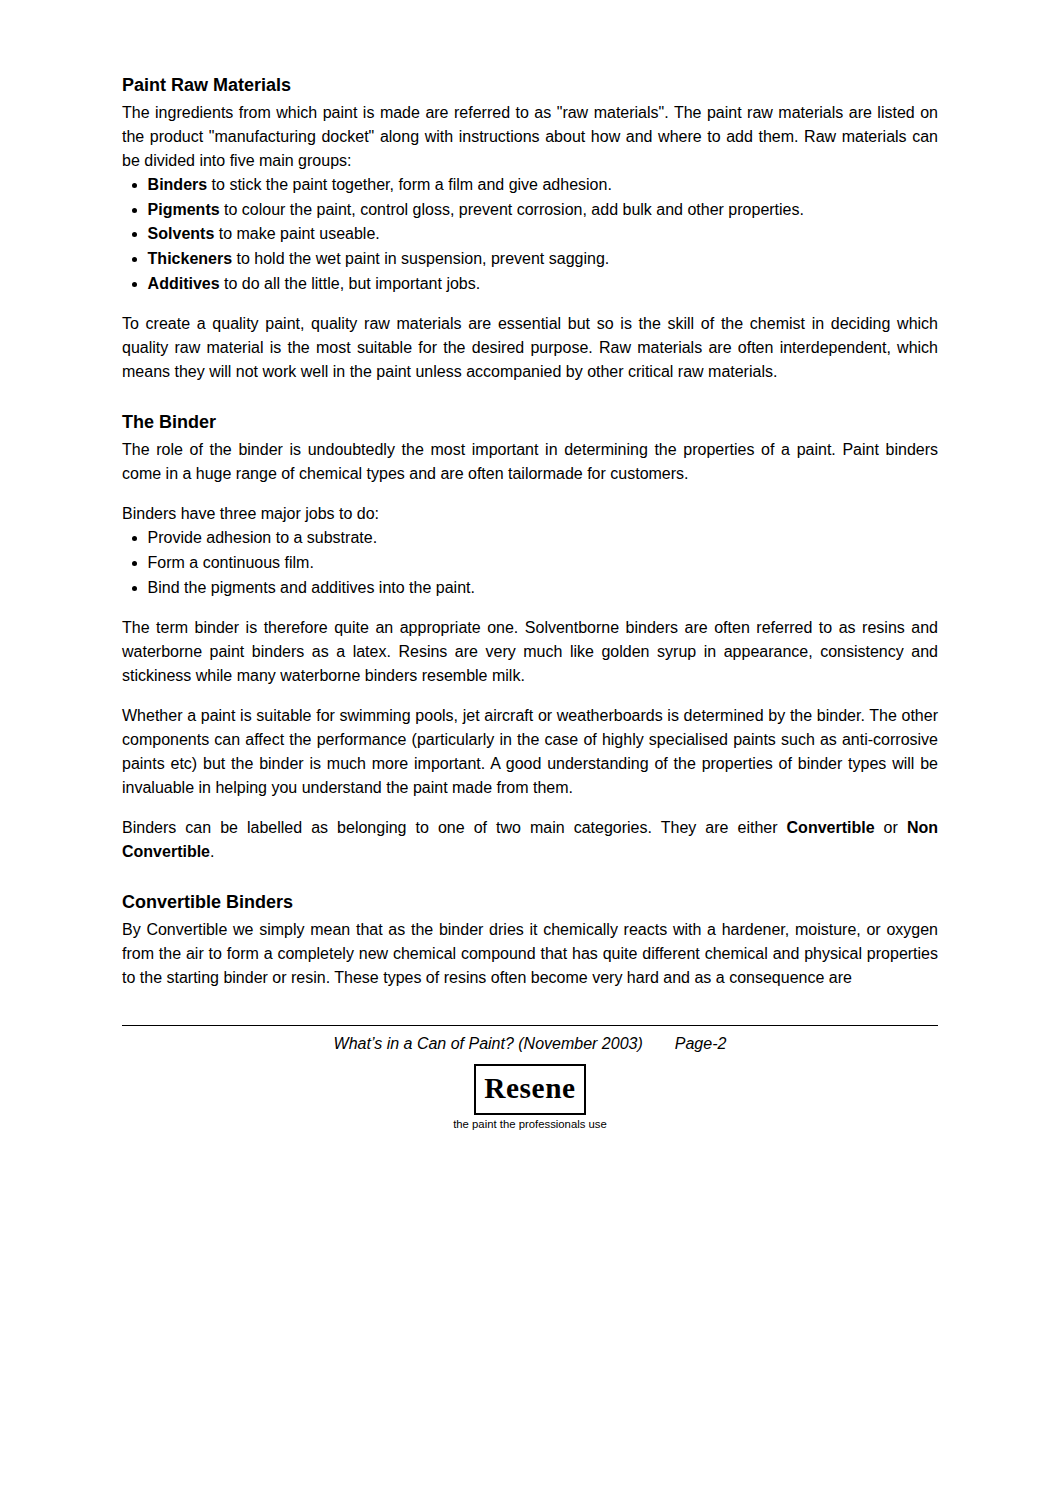Paint Raw Materials
The ingredients from which paint is made are referred to as "raw materials". The paint raw materials are listed on the product "manufacturing docket" along with instructions about how and where to add them. Raw materials can be divided into five main groups:
Binders to stick the paint together, form a film and give adhesion.
Pigments to colour the paint, control gloss, prevent corrosion, add bulk and other properties.
Solvents to make paint useable.
Thickeners to hold the wet paint in suspension, prevent sagging.
Additives to do all the little, but important jobs.
To create a quality paint, quality raw materials are essential but so is the skill of the chemist in deciding which quality raw material is the most suitable for the desired purpose. Raw materials are often interdependent, which means they will not work well in the paint unless accompanied by other critical raw materials.
The Binder
The role of the binder is undoubtedly the most important in determining the properties of a paint. Paint binders come in a huge range of chemical types and are often tailormade for customers.
Binders have three major jobs to do:
Provide adhesion to a substrate.
Form a continuous film.
Bind the pigments and additives into the paint.
The term binder is therefore quite an appropriate one. Solventborne binders are often referred to as resins and waterborne paint binders as a latex. Resins are very much like golden syrup in appearance, consistency and stickiness while many waterborne binders resemble milk.
Whether a paint is suitable for swimming pools, jet aircraft or weatherboards is determined by the binder. The other components can affect the performance (particularly in the case of highly specialised paints such as anti-corrosive paints etc) but the binder is much more important. A good understanding of the properties of binder types will be invaluable in helping you understand the paint made from them.
Binders can be labelled as belonging to one of two main categories. They are either Convertible or Non Convertible.
Convertible Binders
By Convertible we simply mean that as the binder dries it chemically reacts with a hardener, moisture, or oxygen from the air to form a completely new chemical compound that has quite different chemical and physical properties to the starting binder or resin. These types of resins often become very hard and as a consequence are
What’s in a Can of Paint? (November 2003)Page-2
Resene
the paint the professionals use